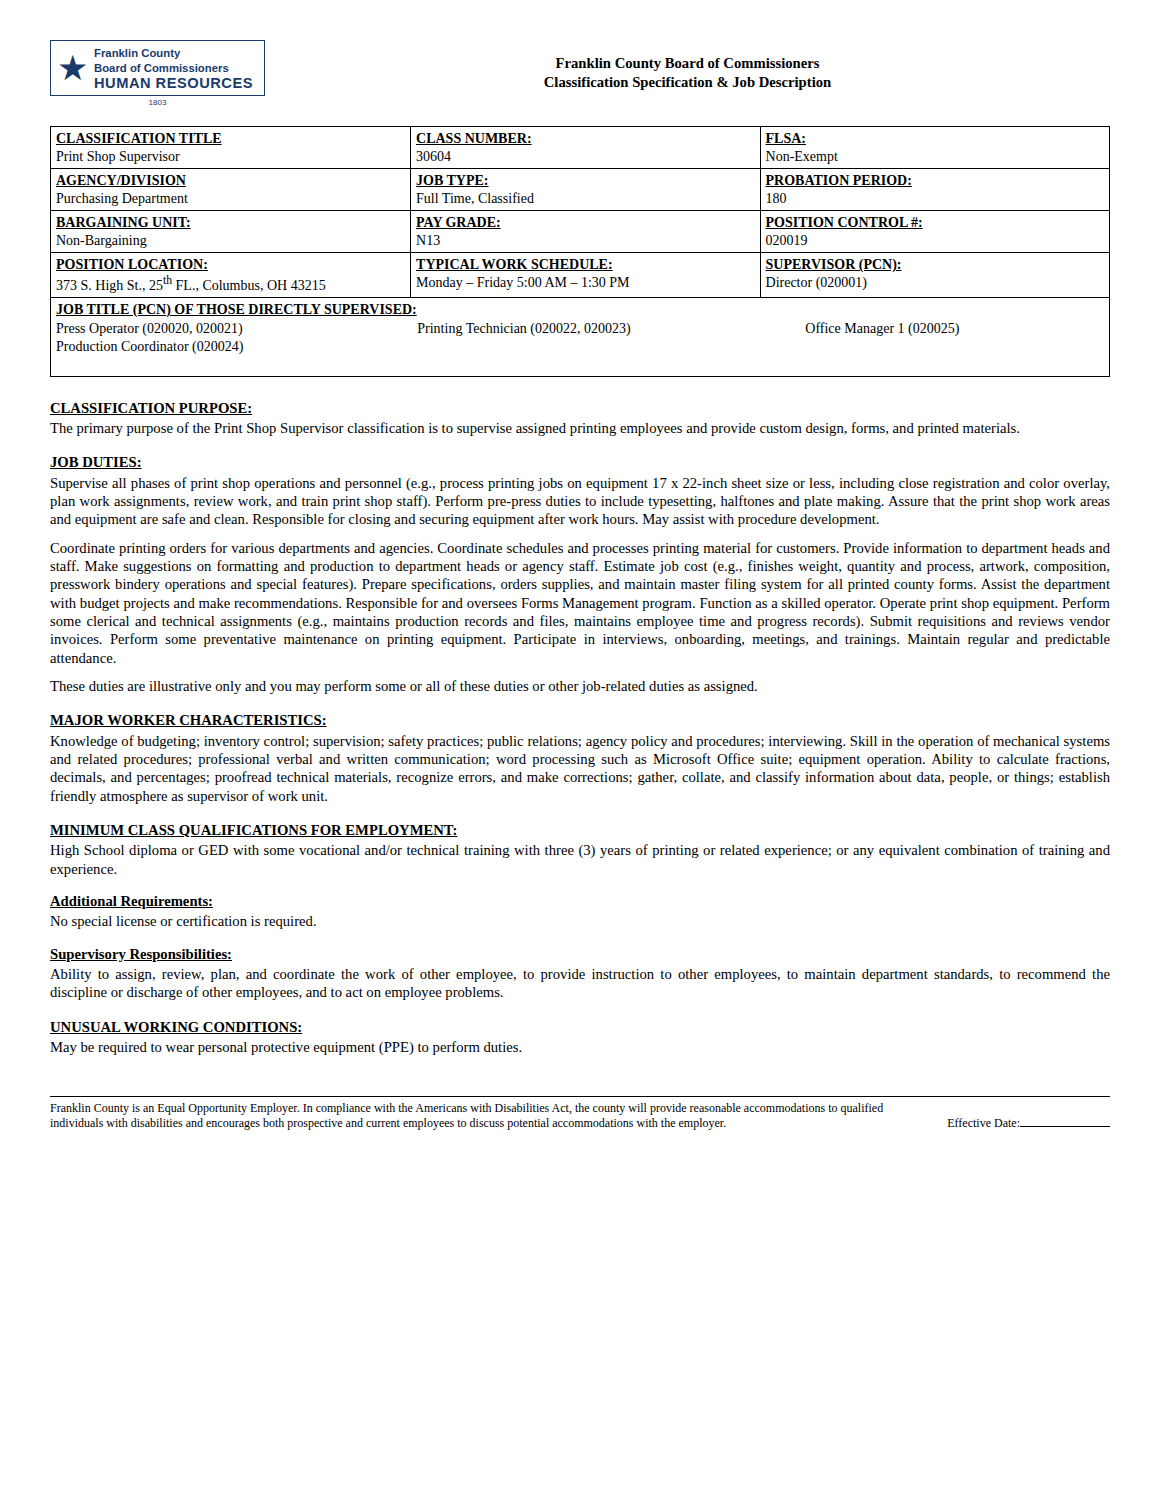★ Franklin County
Board of Commissioners
HUMAN RESOURCES
1803
Franklin County Board of Commissioners
Classification Specification & Job Description
| CLASSIFICATION TITLE Print Shop Supervisor | CLASS NUMBER: 30604 | FLSA: Non-Exempt |
| AGENCY/DIVISION Purchasing Department | JOB TYPE: Full Time, Classified | PROBATION PERIOD: 180 |
| BARGAINING UNIT: Non-Bargaining | PAY GRADE: N13 | POSITION CONTROL #: 020019 |
| POSITION LOCATION: 373 S. High St., 25 th FL., Columbus, OH 43215 | TYPICAL WORK SCHEDULE: Monday – Friday 5:00 AM – 1:30 PM | SUPERVISOR (PCN): Director (020001) |
| JOB TITLE (PCN) OF THOSE DIRECTLY SUPERVISED: Press Operator (020020, 020021) Printing Technician (020022, 020023) Office Manager 1 (020025) Production Coordinator (020024) |
CLASSIFICATION PURPOSE:
The primary purpose of the Print Shop Supervisor classification is to supervise assigned printing employees and provide custom design, forms, and printed materials.
JOB DUTIES:
Supervise all phases of print shop operations and personnel (e.g., process printing jobs on equipment 17 x 22-inch sheet size or less, including close registration and color overlay, plan work assignments, review work, and train print shop staff). Perform pre-press duties to include typesetting, halftones and plate making. Assure that the print shop work areas and equipment are safe and clean. Responsible for closing and securing equipment after work hours. May assist with procedure development.
Coordinate printing orders for various departments and agencies. Coordinate schedules and processes printing material for customers. Provide information to department heads and staff. Make suggestions on formatting and production to department heads or agency staff. Estimate job cost (e.g., finishes weight, quantity and process, artwork, composition, presswork bindery operations and special features). Prepare specifications, orders supplies, and maintain master filing system for all printed county forms. Assist the department with budget projects and make recommendations. Responsible for and oversees Forms Management program. Function as a skilled operator. Operate print shop equipment. Perform some clerical and technical assignments (e.g., maintains production records and files, maintains employee time and progress records). Submit requisitions and reviews vendor invoices. Perform some preventative maintenance on printing equipment. Participate in interviews, onboarding, meetings, and trainings. Maintain regular and predictable attendance.
These duties are illustrative only and you may perform some or all of these duties or other job-related duties as assigned.
MAJOR WORKER CHARACTERISTICS:
Knowledge of budgeting; inventory control; supervision; safety practices; public relations; agency policy and procedures; interviewing. Skill in the operation of mechanical systems and related procedures; professional verbal and written communication; word processing such as Microsoft Office suite; equipment operation. Ability to calculate fractions, decimals, and percentages; proofread technical materials, recognize errors, and make corrections; gather, collate, and classify information about data, people, or things; establish friendly atmosphere as supervisor of work unit.
MINIMUM CLASS QUALIFICATIONS FOR EMPLOYMENT:
High School diploma or GED with some vocational and/or technical training with three (3) years of printing or related experience; or any equivalent combination of training and experience.
Additional Requirements:
No special license or certification is required.
Supervisory Responsibilities:
Ability to assign, review, plan, and coordinate the work of other employee, to provide instruction to other employees, to maintain department standards, to recommend the discipline or discharge of other employees, and to act on employee problems.
UNUSUAL WORKING CONDITIONS:
May be required to wear personal protective equipment (PPE) to perform duties.
Franklin County is an Equal Opportunity Employer. In compliance with the Americans with Disabilities Act, the county will provide reasonable accommodations to qualified individuals with disabilities and encourages both prospective and current employees to discuss potential accommodations with the employer.
Effective Date: